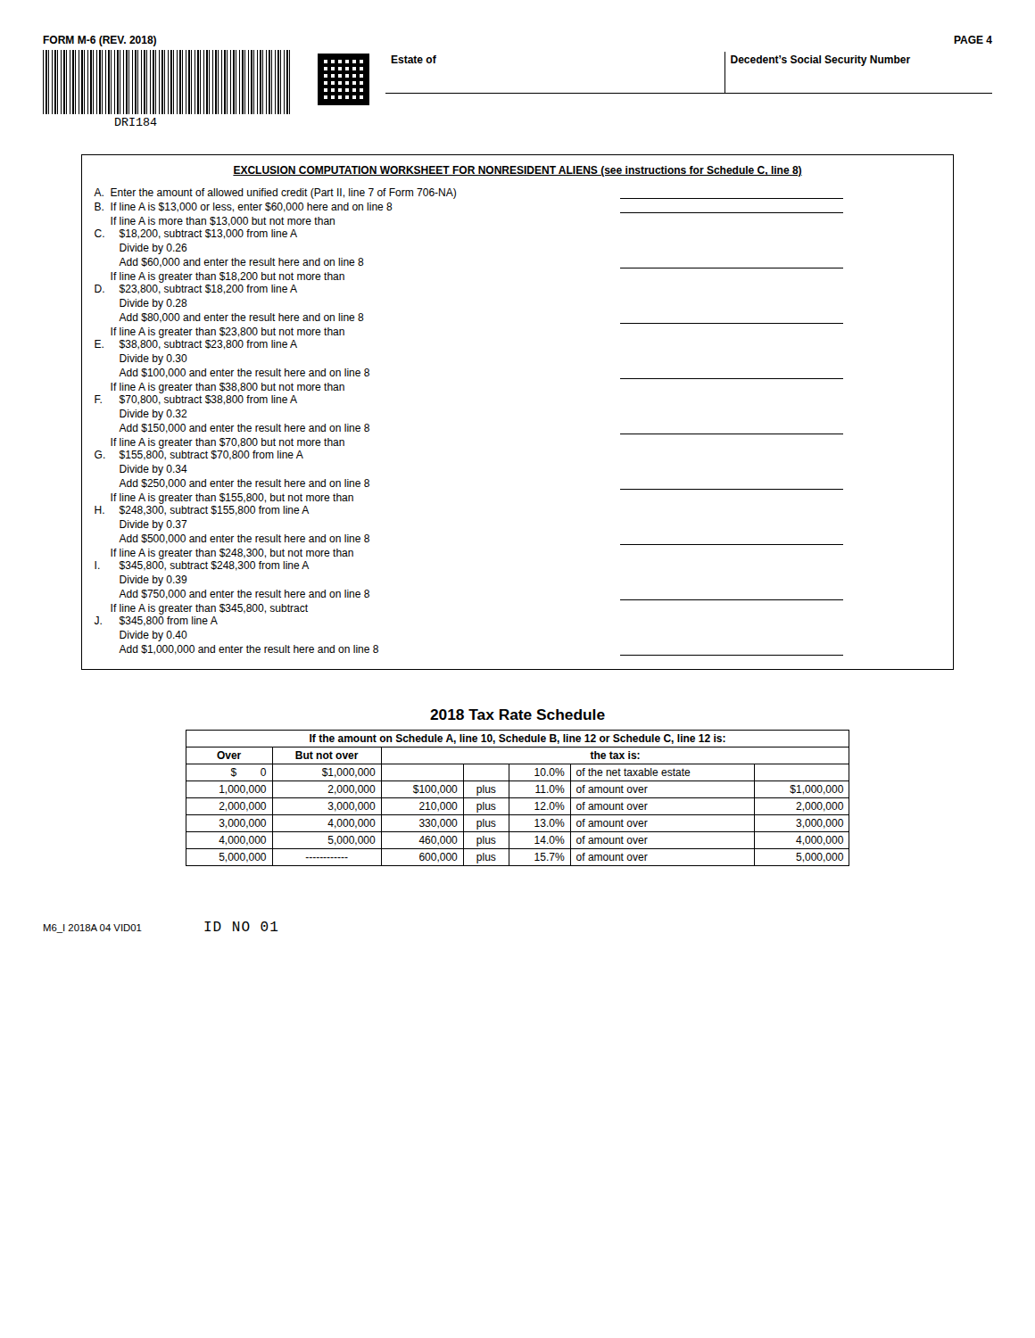FORM M-6 (REV. 2018)
PAGE 4
DRI184
| Estate of | Decedent’s Social Security Number |
EXCLUSION COMPUTATION WORKSHEET FOR NONRESIDENT ALIENS (see instructions for Schedule C, line 8)
| A. | Enter the amount of allowed unified credit (Part II, line 7 of Form 706-NA) | | | |
| B. | If line A is $13,000 or less, enter $60,000 here and on line 8 | | | |
| C. | If line A is more than $13,000 but not more than $18,200, subtract $13,000 from line A | | |
| | Divide by 0.26 | | | |
| | Add $60,000 and enter the result here and on line 8 | | | |
| D. | If line A is greater than $18,200 but not more than $23,800, subtract $18,200 from line A | | |
| | Divide by 0.28 | | | |
| | Add $80,000 and enter the result here and on line 8 | | | |
| E. | If line A is greater than $23,800 but not more than $38,800, subtract $23,800 from line A | | |
| | Divide by 0.30 | | | |
| | Add $100,000 and enter the result here and on line 8 | | | |
| F. | If line A is greater than $38,800 but not more than $70,800, subtract $38,800 from line A | | |
| | Divide by 0.32 | | | |
| | Add $150,000 and enter the result here and on line 8 | | | |
| G. | If line A is greater than $70,800 but not more than $155,800, subtract $70,800 from line A | | |
| | Divide by 0.34 | | | |
| | Add $250,000 and enter the result here and on line 8 | | | |
| H. | If line A is greater than $155,800, but not more than $248,300, subtract $155,800 from line A | | |
| | Divide by 0.37 | | | |
| | Add $500,000 and enter the result here and on line 8 | | | |
| I. | If line A is greater than $248,300, but not more than $345,800, subtract $248,300 from line A | | |
| | Divide by 0.39 | | | |
| | Add $750,000 and enter the result here and on line 8 | | | |
| J. | If line A is greater than $345,800, subtract $345,800 from line A | | |
| | Divide by 0.40 | | | |
| | Add $1,000,000 and enter the result here and on line 8 | | | |
2018 Tax Rate Schedule
| If the amount on Schedule A, line 10, Schedule B, line 12 or Schedule C, line 12 is: |
| --- |
| Over | But not over | the tax is: |
| $ 0 | $1,000,000 | | | 10.0% | of the net taxable estate | |
| 1,000,000 | 2,000,000 | $100,000 | plus | 11.0% | of amount over | $1,000,000 |
| 2,000,000 | 3,000,000 | 210,000 | plus | 12.0% | of amount over | 2,000,000 |
| 3,000,000 | 4,000,000 | 330,000 | plus | 13.0% | of amount over | 3,000,000 |
| 4,000,000 | 5,000,000 | 460,000 | plus | 14.0% | of amount over | 4,000,000 |
| 5,000,000 | ------------ | 600,000 | plus | 15.7% | of amount over | 5,000,000 |
M6_I 2018A 04 VID01
ID NO 01